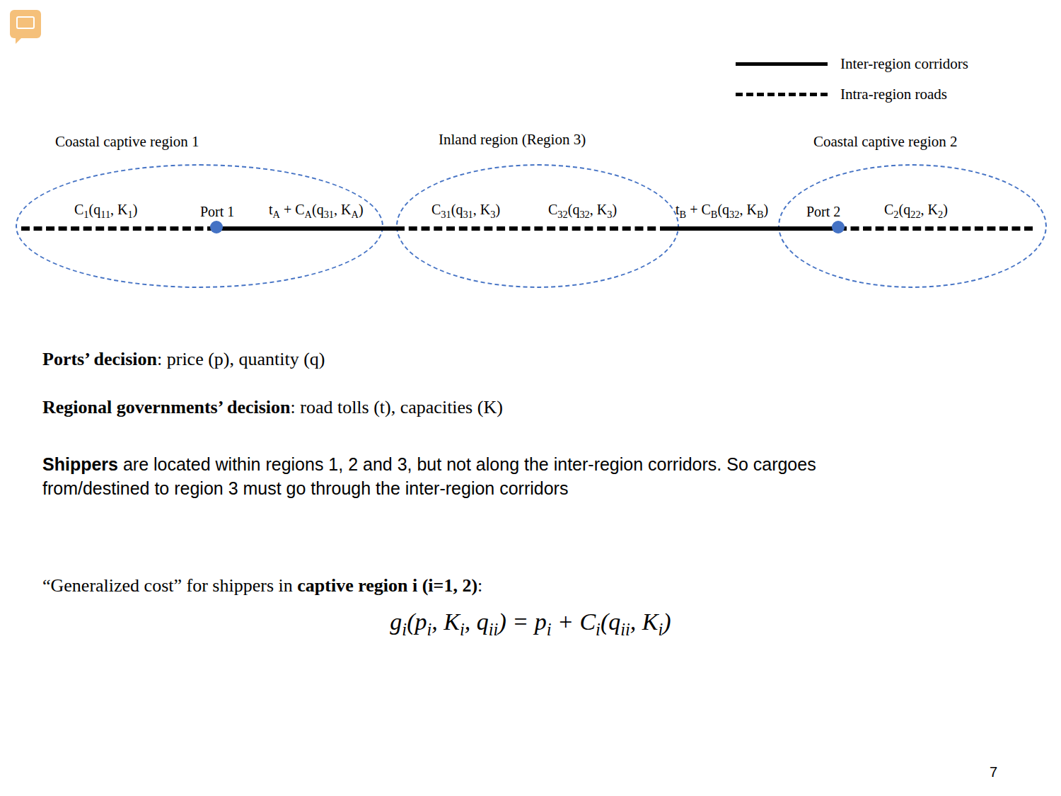Inter-region corridors
Intra-region roads
Coastal captive region 1
Inland region (Region 3)
Coastal captive region 2
C1(q11, K1)
Port 1
tA + CA(q31, KA)
C31(q31, K3)
C32(q32, K3)
tB + CB(q32, KB)
Port 2
C2(q22, K2)
Ports’ decision: price (p), quantity (q)
Regional governments’ decision: road tolls (t), capacities (K)
Shippers are located within regions 1, 2 and 3, but not along the inter-region corridors. So cargoes from/destined to region 3 must go through the inter-region corridors
“Generalized cost” for shippers in captive region i (i=1, 2):
gi(pi, Ki, qii) = pi + Ci(qii, Ki)
7